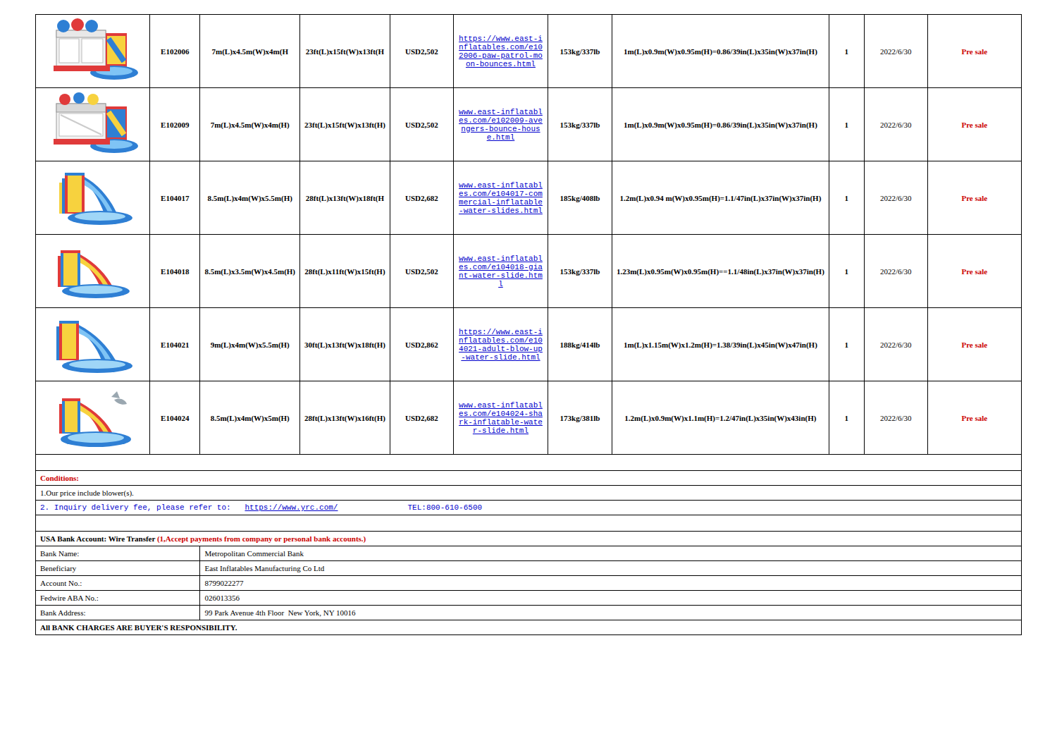| | E102006 | 7m(L)x4.5m(W)x4m(H | 23ft(L)x15ft(W)x13ft(H | USD2,502 | https://www.east-inflatables.com/e102006-paw-patrol-moon-bounces.html | 153kg/337lb | 1m(L)x0.9m(W)x0.95m(H)=0.86/39in(L)x35in(W)x37in(H) | 1 | 2022/6/30 | Pre sale |
| | E102009 | 7m(L)x4.5m(W)x4m(H) | 23ft(L)x15ft(W)x13ft(H) | USD2,502 | www.east-inflatables.com/e102009-avengers-bounce-house.html | 153kg/337lb | 1m(L)x0.9m(W)x0.95m(H)=0.86/39in(L)x35in(W)x37in(H) | 1 | 2022/6/30 | Pre sale |
| | E104017 | 8.5m(L)x4m(W)x5.5m(H) | 28ft(L)x13ft(W)x18ft(H | USD2,682 | www.east-inflatables.com/e104017-commercial-inflatable-water-slides.html | 185kg/408lb | 1.2m(L)x0.94 m(W)x0.95m(H)=1.1/47in(L)x37in(W)x37in(H) | 1 | 2022/6/30 | Pre sale |
| | E104018 | 8.5m(L)x3.5m(W)x4.5m(H) | 28ft(L)x11ft(W)x15ft(H) | USD2,502 | www.east-inflatables.com/e104018-giant-water-slide.html | 153kg/337lb | 1.23m(L)x0.95m(W)x0.95m(H)==1.1/48in(L)x37in(W)x37in(H) | 1 | 2022/6/30 | Pre sale |
| | E104021 | 9m(L)x4m(W)x5.5m(H) | 30ft(L)x13ft(W)x18ft(H) | USD2,862 | https://www.east-inflatables.com/e104021-adult-blow-up-water-slide.html | 188kg/414lb | 1m(L)x1.15m(W)x1.2m(H)=1.38/39in(L)x45in(W)x47in(H) | 1 | 2022/6/30 | Pre sale |
| | E104024 | 8.5m(L)x4m(W)x5m(H) | 28ft(L)x13ft(W)x16ft(H) | USD2,682 | www.east-inflatables.com/e104024-shark-inflatable-water-slide.html | 173kg/381lb | 1.2m(L)x0.9m(W)x1.1m(H)=1.2/47in(L)x35in(W)x43in(H) | 1 | 2022/6/30 | Pre sale |
| Conditions: |
| 1.Our price include blower(s). |
| 2. Inquiry delivery fee, please refer to: https://www.yrc.com/ TEL:800-610-6500 |
| USA Bank Account: Wire Transfer (1,Accept payments from company or personal bank accounts.) |
| Bank Name: | Metropolitan Commercial Bank |
| Beneficiary | East Inflatables Manufacturing Co Ltd |
| Account No.: | 8799022277 |
| Fedwire ABA No.: | 026013356 |
| Bank Address: | 99 Park Avenue 4th Floor New York, NY 10016 |
| All BANK CHARGES ARE BUYER'S RESPONSIBILITY. |